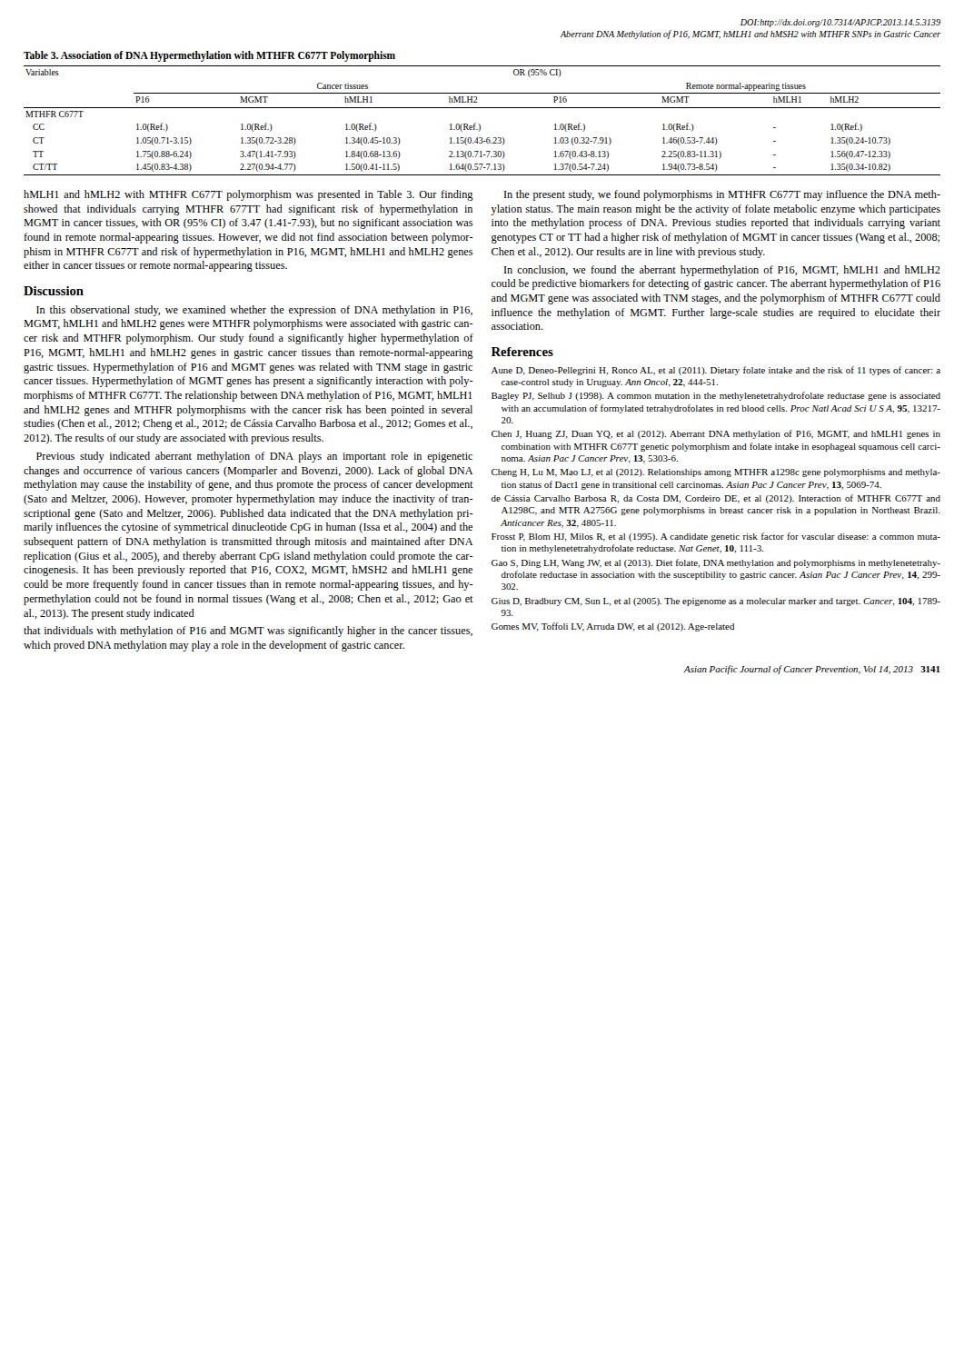DOI:http://dx.doi.org/10.7314/APJCP.2013.14.5.3139
Aberrant DNA Methylation of P16, MGMT, hMLH1 and hMSH2 with MTHFR SNPs in Gastric Cancer
Table 3. Association of DNA Hypermethylation with MTHFR C677T Polymorphism
| Variables | OR (95% CI) |
| | Cancer tissues | Remote normal-appearing tissues |
| | P16 | MGMT | hMLH1 | hMLH2 | P16 | MGMT | hMLH1 | hMLH2 |
| MTHFR C677T | | | | | | | | |
| CC | 1.0(Ref.) | 1.0(Ref.) | 1.0(Ref.) | 1.0(Ref.) | 1.0(Ref.) | 1.0(Ref.) | - | 1.0(Ref.) |
| CT | 1.05(0.71-3.15) | 1.35(0.72-3.28) | 1.34(0.45-10.3) | 1.15(0.43-6.23) | 1.03 (0.32-7.91) | 1.46(0.53-7.44) | - | 1.35(0.24-10.73) |
| TT | 1.75(0.88-6.24) | 3.47(1.41-7.93) | 1.84(0.68-13.6) | 2.13(0.71-7.30) | 1.67(0.43-8.13) | 2.25(0.83-11.31) | - | 1.56(0.47-12.33) |
| CT/TT | 1.45(0.83-4.38) | 2.27(0.94-4.77) | 1.50(0.41-11.5) | 1.64(0.57-7.13) | 1.37(0.54-7.24) | 1.94(0.73-8.54) | - | 1.35(0.34-10.82) |
hMLH1 and hMLH2 with MTHFR C677T polymorphism was presented in Table 3. Our finding showed that individuals carrying MTHFR 677TT had significant risk of hypermethylation in MGMT in cancer tissues, with OR (95% CI) of 3.47 (1.41-7.93), but no significant association was found in remote normal-appearing tissues. However, we did not find association between polymorphism in MTHFR C677T and risk of hypermethylation in P16, MGMT, hMLH1 and hMLH2 genes either in cancer tissues or remote normal-appearing tissues.
Discussion
In this observational study, we examined whether the expression of DNA methylation in P16, MGMT, hMLH1 and hMLH2 genes were MTHFR polymorphisms were associated with gastric cancer risk and MTHFR polymorphism. Our study found a significantly higher hypermethylation of P16, MGMT, hMLH1 and hMLH2 genes in gastric cancer tissues than remote-normal-appearing gastric tissues. Hypermethylation of P16 and MGMT genes was related with TNM stage in gastric cancer tissues. Hypermethylation of MGMT genes has present a significantly interaction with polymorphisms of MTHFR C677T. The relationship between DNA methylation of P16, MGMT, hMLH1 and hMLH2 genes and MTHFR polymorphisms with the cancer risk has been pointed in several studies (Chen et al., 2012; Cheng et al., 2012; de Cássia Carvalho Barbosa et al., 2012; Gomes et al., 2012). The results of our study are associated with previous results.
Previous study indicated aberrant methylation of DNA plays an important role in epigenetic changes and occurrence of various cancers (Momparler and Bovenzi, 2000). Lack of global DNA methylation may cause the instability of gene, and thus promote the process of cancer development (Sato and Meltzer, 2006). However, promoter hypermethylation may induce the inactivity of transcriptional gene (Sato and Meltzer, 2006). Published data indicated that the DNA methylation primarily influences the cytosine of symmetrical dinucleotide CpG in human (Issa et al., 2004) and the subsequent pattern of DNA methylation is transmitted through mitosis and maintained after DNA replication (Gius et al., 2005), and thereby aberrant CpG island methylation could promote the carcinogenesis. It has been previously reported that P16, COX2, MGMT, hMSH2 and hMLH1 gene could be more frequently found in cancer tissues than in remote normal-appearing tissues, and hypermethylation could not be found in normal tissues (Wang et al., 2008; Chen et al., 2012; Gao et al., 2013). The present study indicated
that individuals with methylation of P16 and MGMT was significantly higher in the cancer tissues, which proved DNA methylation may play a role in the development of gastric cancer.
In the present study, we found polymorphisms in MTHFR C677T may influence the DNA methylation status. The main reason might be the activity of folate metabolic enzyme which participates into the methylation process of DNA. Previous studies reported that individuals carrying variant genotypes CT or TT had a higher risk of methylation of MGMT in cancer tissues (Wang et al., 2008; Chen et al., 2012). Our results are in line with previous study.
In conclusion, we found the aberrant hypermethylation of P16, MGMT, hMLH1 and hMLH2 could be predictive biomarkers for detecting of gastric cancer. The aberrant hypermethylation of P16 and MGMT gene was associated with TNM stages, and the polymorphism of MTHFR C677T could influence the methylation of MGMT. Further large-scale studies are required to elucidate their association.
References
Aune D, Deneo-Pellegrini H, Ronco AL, et al (2011). Dietary folate intake and the risk of 11 types of cancer: a case-control study in Uruguay. Ann Oncol, 22, 444-51.
Bagley PJ, Selhub J (1998). A common mutation in the methylenetetrahydrofolate reductase gene is associated with an accumulation of formylated tetrahydrofolates in red blood cells. Proc Natl Acad Sci U S A, 95, 13217-20.
Chen J, Huang ZJ, Duan YQ, et al (2012). Aberrant DNA methylation of P16, MGMT, and hMLH1 genes in combination with MTHFR C677T genetic polymorphism and folate intake in esophageal squamous cell carcinoma. Asian Pac J Cancer Prev, 13, 5303-6.
Cheng H, Lu M, Mao LJ, et al (2012). Relationships among MTHFR a1298c gene polymorphisms and methylation status of Dact1 gene in transitional cell carcinomas. Asian Pac J Cancer Prev, 13, 5069-74.
de Cássia Carvalho Barbosa R, da Costa DM, Cordeiro DE, et al (2012). Interaction of MTHFR C677T and A1298C, and MTR A2756G gene polymorphisms in breast cancer risk in a population in Northeast Brazil. Anticancer Res, 32, 4805-11.
Frosst P, Blom HJ, Milos R, et al (1995). A candidate genetic risk factor for vascular disease: a common mutation in methylenetetrahydrofolate reductase. Nat Genet, 10, 111-3.
Gao S, Ding LH, Wang JW, et al (2013). Diet folate, DNA methylation and polymorphisms in methylenetetrahydrofolate reductase in association with the susceptibility to gastric cancer. Asian Pac J Cancer Prev, 14, 299-302.
Gius D, Bradbury CM, Sun L, et al (2005). The epigenome as a molecular marker and target. Cancer, 104, 1789-93.
Gomes MV, Toffoli LV, Arruda DW, et al (2012). Age-related
Asian Pacific Journal of Cancer Prevention, Vol 14, 2013 3141